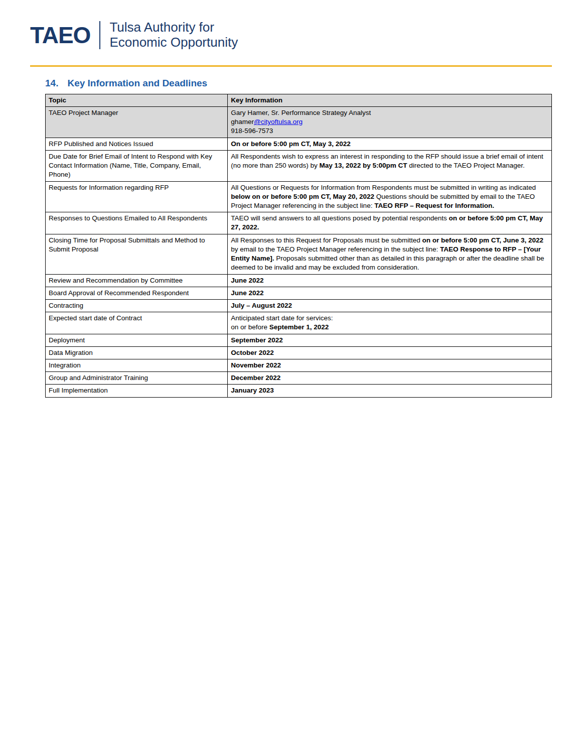TAEO Tulsa Authority for
Economic Opportunity
14. Key Information and Deadlines
| Topic | Key Information |
| --- | --- |
| TAEO Project Manager | Gary Hamer, Sr. Performance Strategy Analyst ghamer @cityoftulsa.org 918-596-7573 |
| RFP Published and Notices Issued | On or before 5:00 pm CT, May 3, 2022 |
| Due Date for Brief Email of Intent to Respond with Key Contact Information (Name, Title, Company, Email, Phone) | All Respondents wish to express an interest in responding to the RFP should issue a brief email of intent (no more than 250 words) by May 13, 2022 by 5:00pm CT directed to the TAEO Project Manager. |
| Requests for Information regarding RFP | All Questions or Requests for Information from Respondents must be submitted in writing as indicated below on or before 5:00 pm CT, May 20, 2022 Questions should be submitted by email to the TAEO Project Manager referencing in the subject line: TAEO RFP – Request for Information. |
| Responses to Questions Emailed to All Respondents | TAEO will send answers to all questions posed by potential respondents on or before 5:00 pm CT, May 27, 2022. |
| Closing Time for Proposal Submittals and Method to Submit Proposal | All Responses to this Request for Proposals must be submitted on or before 5:00 pm CT, June 3, 2022 by email to the TAEO Project Manager referencing in the subject line: TAEO Response to RFP – [Your Entity Name]. Proposals submitted other than as detailed in this paragraph or after the deadline shall be deemed to be invalid and may be excluded from consideration. |
| Review and Recommendation by Committee | June 2022 |
| Board Approval of Recommended Respondent | June 2022 |
| Contracting | July – August 2022 |
| Expected start date of Contract | Anticipated start date for services: on or before September 1, 2022 |
| Deployment | September 2022 |
| Data Migration | October 2022 |
| Integration | November 2022 |
| Group and Administrator Training | December 2022 |
| Full Implementation | January 2023 |